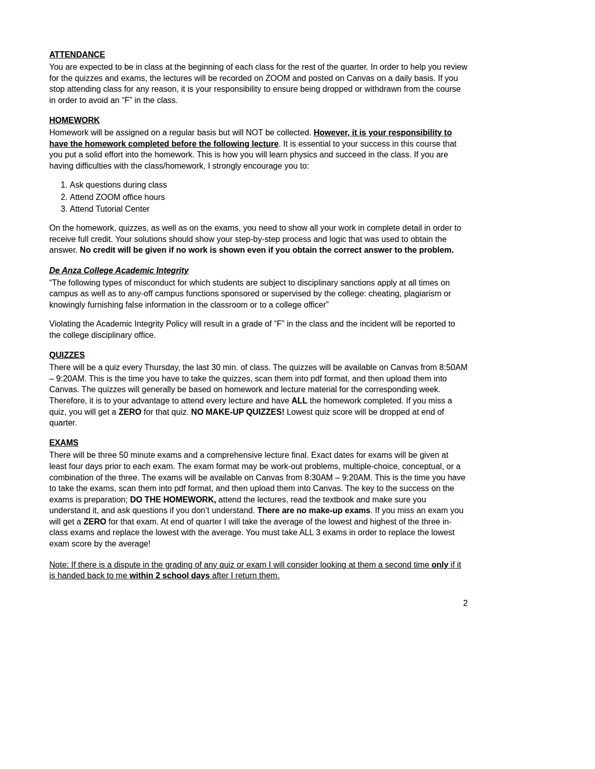ATTENDANCE
You are expected to be in class at the beginning of each class for the rest of the quarter. In order to help you review for the quizzes and exams, the lectures will be recorded on ZOOM and posted on Canvas on a daily basis. If you stop attending class for any reason, it is your responsibility to ensure being dropped or withdrawn from the course in order to avoid an “F” in the class.
HOMEWORK
Homework will be assigned on a regular basis but will NOT be collected. However, it is your responsibility to have the homework completed before the following lecture. It is essential to your success in this course that you put a solid effort into the homework. This is how you will learn physics and succeed in the class. If you are having difficulties with the class/homework, I strongly encourage you to:
Ask questions during class
Attend ZOOM office hours
Attend Tutorial Center
On the homework, quizzes, as well as on the exams, you need to show all your work in complete detail in order to receive full credit. Your solutions should show your step-by-step process and logic that was used to obtain the answer. No credit will be given if no work is shown even if you obtain the correct answer to the problem.
De Anza College Academic Integrity
“The following types of misconduct for which students are subject to disciplinary sanctions apply at all times on campus as well as to any-off campus functions sponsored or supervised by the college: cheating, plagiarism or knowingly furnishing false information in the classroom or to a college officer”
Violating the Academic Integrity Policy will result in a grade of “F” in the class and the incident will be reported to the college disciplinary office.
QUIZZES
There will be a quiz every Thursday, the last 30 min. of class. The quizzes will be available on Canvas from 8:50AM – 9:20AM. This is the time you have to take the quizzes, scan them into pdf format, and then upload them into Canvas. The quizzes will generally be based on homework and lecture material for the corresponding week. Therefore, it is to your advantage to attend every lecture and have ALL the homework completed. If you miss a quiz, you will get a ZERO for that quiz. NO MAKE-UP QUIZZES! Lowest quiz score will be dropped at end of quarter.
EXAMS
There will be three 50 minute exams and a comprehensive lecture final. Exact dates for exams will be given at least four days prior to each exam. The exam format may be work-out problems, multiple-choice, conceptual, or a combination of the three. The exams will be available on Canvas from 8:30AM – 9:20AM. This is the time you have to take the exams, scan them into pdf format, and then upload them into Canvas. The key to the success on the exams is preparation; DO THE HOMEWORK, attend the lectures, read the textbook and make sure you understand it, and ask questions if you don’t understand. There are no make-up exams. If you miss an exam you will get a ZERO for that exam. At end of quarter I will take the average of the lowest and highest of the three in-class exams and replace the lowest with the average. You must take ALL 3 exams in order to replace the lowest exam score by the average!
Note: If there is a dispute in the grading of any quiz or exam I will consider looking at them a second time only if it is handed back to me within 2 school days after I return them.
2